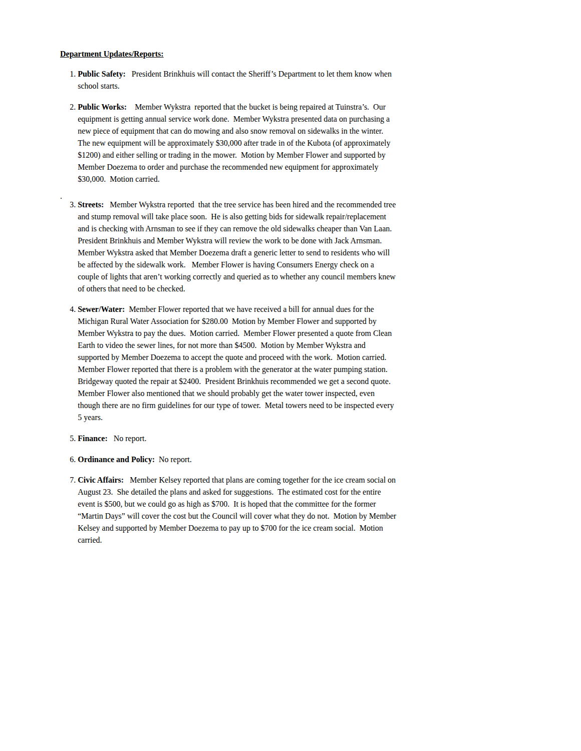Department Updates/Reports:
Public Safety: President Brinkhuis will contact the Sheriff’s Department to let them know when school starts.
Public Works: Member Wykstra reported that the bucket is being repaired at Tuinstra’s. Our equipment is getting annual service work done. Member Wykstra presented data on purchasing a new piece of equipment that can do mowing and also snow removal on sidewalks in the winter. The new equipment will be approximately $30,000 after trade in of the Kubota (of approximately $1200) and either selling or trading in the mower. Motion by Member Flower and supported by Member Doezema to order and purchase the recommended new equipment for approximately $30,000. Motion carried.
.
Streets: Member Wykstra reported that the tree service has been hired and the recommended tree and stump removal will take place soon. He is also getting bids for sidewalk repair/replacement and is checking with Arnsman to see if they can remove the old sidewalks cheaper than Van Laan. President Brinkhuis and Member Wykstra will review the work to be done with Jack Arnsman. Member Wykstra asked that Member Doezema draft a generic letter to send to residents who will be affected by the sidewalk work. Member Flower is having Consumers Energy check on a couple of lights that aren’t working correctly and queried as to whether any council members knew of others that need to be checked.
Sewer/Water: Member Flower reported that we have received a bill for annual dues for the Michigan Rural Water Association for $280.00 Motion by Member Flower and supported by Member Wykstra to pay the dues. Motion carried. Member Flower presented a quote from Clean Earth to video the sewer lines, for not more than $4500. Motion by Member Wykstra and supported by Member Doezema to accept the quote and proceed with the work. Motion carried. Member Flower reported that there is a problem with the generator at the water pumping station. Bridgeway quoted the repair at $2400. President Brinkhuis recommended we get a second quote. Member Flower also mentioned that we should probably get the water tower inspected, even though there are no firm guidelines for our type of tower. Metal towers need to be inspected every 5 years.
Finance: No report.
Ordinance and Policy: No report.
Civic Affairs: Member Kelsey reported that plans are coming together for the ice cream social on August 23. She detailed the plans and asked for suggestions. The estimated cost for the entire event is $500, but we could go as high as $700. It is hoped that the committee for the former “Martin Days” will cover the cost but the Council will cover what they do not. Motion by Member Kelsey and supported by Member Doezema to pay up to $700 for the ice cream social. Motion carried.